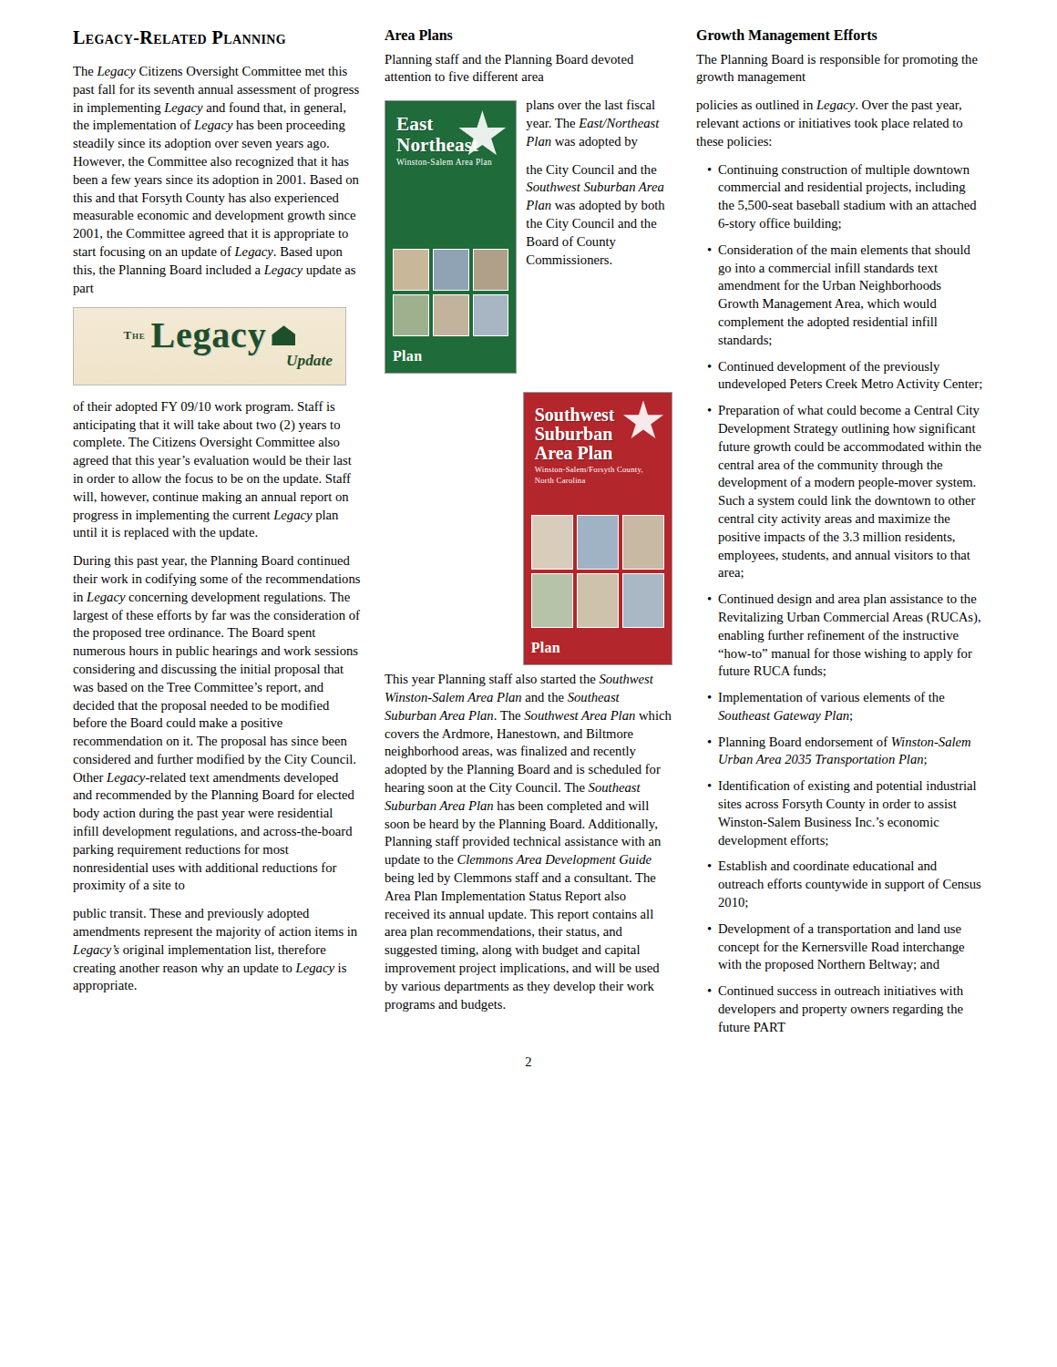Legacy-Related Planning
The Legacy Citizens Oversight Committee met this past fall for its seventh annual assessment of progress in implementing Legacy and found that, in general, the implementation of Legacy has been proceeding steadily since its adoption over seven years ago. However, the Committee also recognized that it has been a few years since its adoption in 2001. Based on this and that Forsyth County has also experienced measurable economic and development growth since 2001, the Committee agreed that it is appropriate to start focusing on an update of Legacy. Based upon this, the Planning Board included a Legacy update as part
The Legacy Update
of their adopted FY 09/10 work program. Staff is anticipating that it will take about two (2) years to complete. The Citizens Oversight Committee also agreed that this year’s evaluation would be their last in order to allow the focus to be on the update. Staff will, however, continue making an annual report on progress in implementing the current Legacy plan until it is replaced with the update.
During this past year, the Planning Board continued their work in codifying some of the recommendations in Legacy concerning development regulations. The largest of these efforts by far was the consideration of the proposed tree ordinance. The Board spent numerous hours in public hearings and work sessions considering and discussing the initial proposal that was based on the Tree Committee’s report, and decided that the proposal needed to be modified before the Board could make a positive recommendation on it. The proposal has since been considered and further modified by the City Council. Other Legacy-related text amendments developed and recommended by the Planning Board for elected body action during the past year were residential infill development regulations, and across-the-board parking requirement reductions for most nonresidential uses with additional reductions for proximity of a site to
public transit. These and previously adopted amendments represent the majority of action items in Legacy’s original implementation list, therefore creating another reason why an update to Legacy is appropriate.
Area Plans
Planning staff and the Planning Board devoted attention to five different area
East
Northeast
Winston-Salem Area Plan
Plan
plans over the last fiscal year. The East/Northeast Plan was adopted by
Southwest
Suburban
Area Plan
Winston-Salem/Forsyth County, North Carolina
Plan
the City Council and the Southwest Suburban Area Plan was adopted by both the City Council and the Board of County Commissioners.
This year Planning staff also started the Southwest Winston-Salem Area Plan and the Southeast Suburban Area Plan. The Southwest Area Plan which covers the Ardmore, Hanestown, and Biltmore neighborhood areas, was finalized and recently adopted by the Planning Board and is scheduled for hearing soon at the City Council. The Southeast Suburban Area Plan has been completed and will soon be heard by the Planning Board. Additionally, Planning staff provided technical assistance with an update to the Clemmons Area Development Guide being led by Clemmons staff and a consultant. The Area Plan Implementation Status Report also received its annual update. This report contains all area plan recommendations, their status, and suggested timing, along with budget and capital improvement project implications, and will be used by various departments as they develop their work programs and budgets.
Growth Management Efforts
The Planning Board is responsible for promoting the growth management
policies as outlined in Legacy. Over the past year, relevant actions or initiatives took place related to these policies:
Continuing construction of multiple downtown commercial and residential projects, including the 5,500-seat baseball stadium with an attached 6-story office building;
Consideration of the main elements that should go into a commercial infill standards text amendment for the Urban Neighborhoods Growth Management Area, which would complement the adopted residential infill standards;
Continued development of the previously undeveloped Peters Creek Metro Activity Center;
Preparation of what could become a Central City Development Strategy outlining how significant future growth could be accommodated within the central area of the community through the development of a modern people-mover system. Such a system could link the downtown to other central city activity areas and maximize the positive impacts of the 3.3 million residents, employees, students, and annual visitors to that area;
Continued design and area plan assistance to the Revitalizing Urban Commercial Areas (RUCAs), enabling further refinement of the instructive “how-to” manual for those wishing to apply for future RUCA funds;
Implementation of various elements of the Southeast Gateway Plan;
Planning Board endorsement of Winston-Salem Urban Area 2035 Transportation Plan;
Identification of existing and potential industrial sites across Forsyth County in order to assist Winston-Salem Business Inc.’s economic development efforts;
Establish and coordinate educational and outreach efforts countywide in support of Census 2010;
Development of a transportation and land use concept for the Kernersville Road interchange with the proposed Northern Beltway; and
Continued success in outreach initiatives with developers and property owners regarding the future PART
2